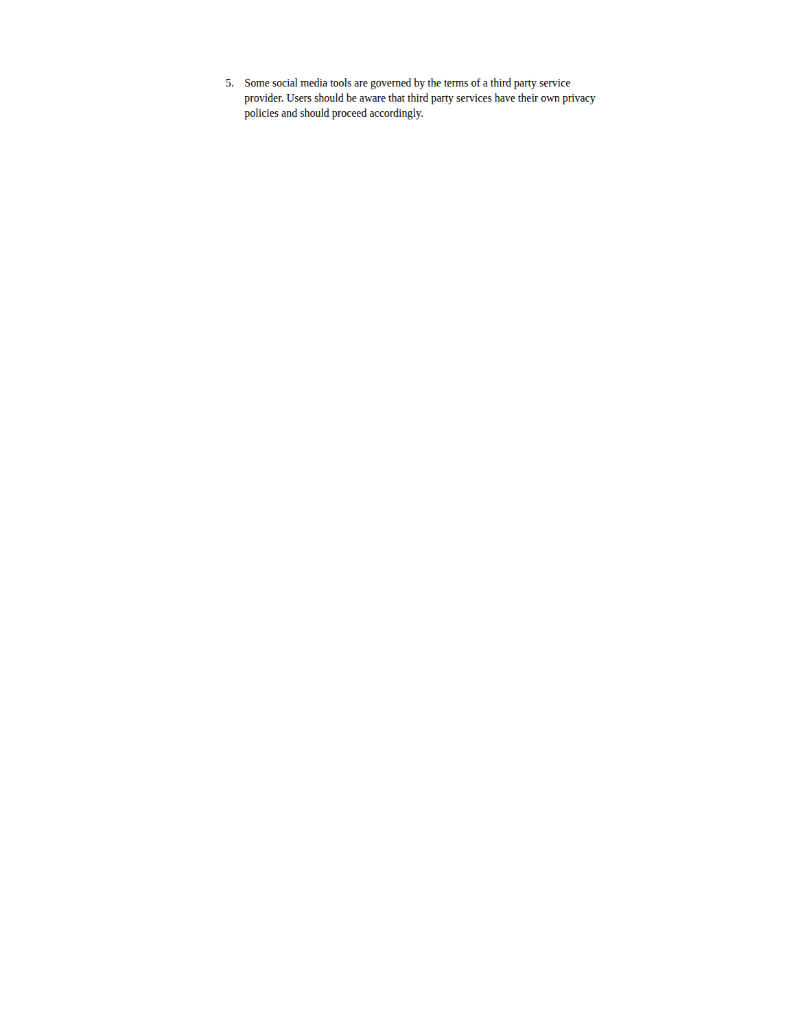Some social media tools are governed by the terms of a third party service provider. Users should be aware that third party services have their own privacy policies and should proceed accordingly.